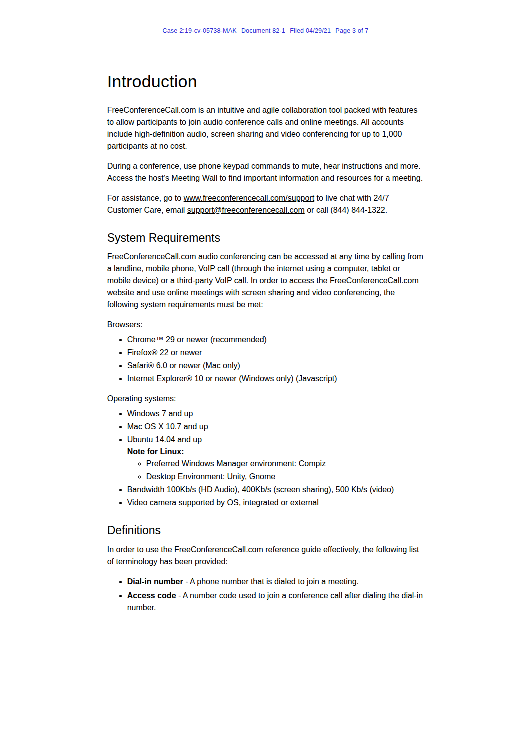Case 2:19-cv-05738-MAK Document 82-1 Filed 04/29/21 Page 3 of 7
Introduction
FreeConferenceCall.com is an intuitive and agile collaboration tool packed with features to allow participants to join audio conference calls and online meetings. All accounts include high-definition audio, screen sharing and video conferencing for up to 1,000 participants at no cost.
During a conference, use phone keypad commands to mute, hear instructions and more. Access the host’s Meeting Wall to find important information and resources for a meeting.
For assistance, go to www.freeconferencecall.com/support to live chat with 24/7 Customer Care, email support@freeconferencecall.com or call (844) 844-1322.
System Requirements
FreeConferenceCall.com audio conferencing can be accessed at any time by calling from a landline, mobile phone, VoIP call (through the internet using a computer, tablet or mobile device) or a third-party VoIP call. In order to access the FreeConferenceCall.com website and use online meetings with screen sharing and video conferencing, the following system requirements must be met:
Browsers:
Chrome™ 29 or newer (recommended)
Firefox® 22 or newer
Safari® 6.0 or newer (Mac only)
Internet Explorer® 10 or newer (Windows only) (Javascript)
Operating systems:
Windows 7 and up
Mac OS X 10.7 and up
Ubuntu 14.04 and up
Note for Linux:
Preferred Windows Manager environment: Compiz
Desktop Environment: Unity, Gnome
Bandwidth 100Kb/s (HD Audio), 400Kb/s (screen sharing), 500 Kb/s (video)
Video camera supported by OS, integrated or external
Definitions
In order to use the FreeConferenceCall.com reference guide effectively, the following list of terminology has been provided:
Dial-in number - A phone number that is dialed to join a meeting.
Access code - A number code used to join a conference call after dialing the dial-in number.